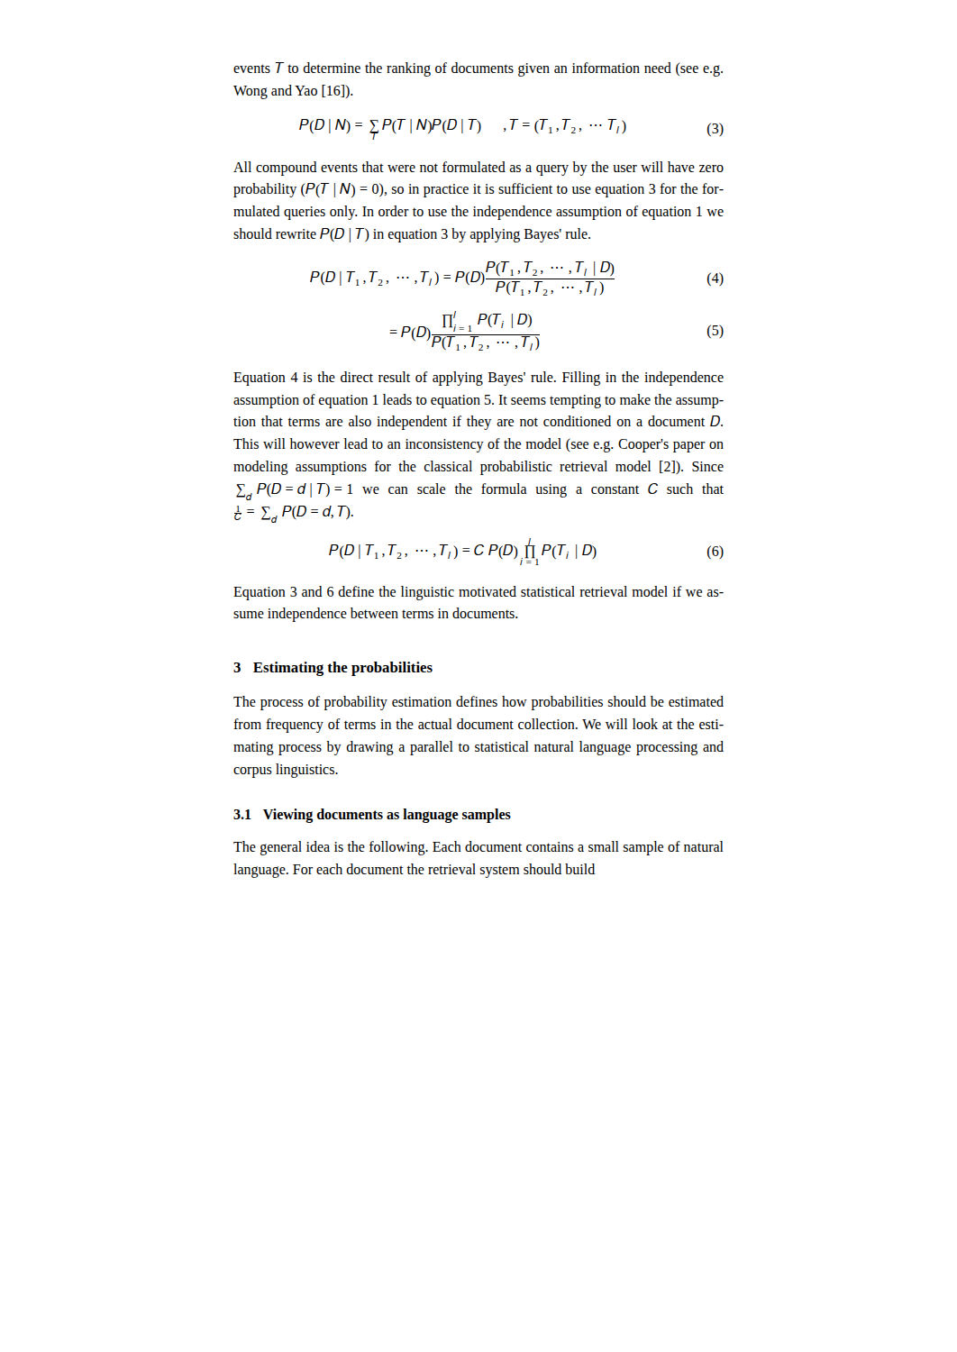events T to determine the ranking of documents given an information need (see e.g. Wong and Yao [16]).
P(D|N) = ∑T P(T|N) P(D|T) , T=( T1, T2, ⋯ Tl)
(3)
All compound events that were not formulated as a query by the user will have zero probability (P(T|N)=0), so in practice it is sufficient to use equation 3 for the formulated queries only. In order to use the independence assumption of equation 1 we should rewrite P(D|T) in equation 3 by applying Bayes' rule.
P(D| T1, T2, ⋯, Tl) = P(D) P( T1, T2, ⋯, Tl |D) P( T1, T2, ⋯, Tl)
(4)
= P(D) ∏ i=1 l P(Ti|D) P( T1, T2, ⋯, Tl)
(5)
Equation 4 is the direct result of applying Bayes' rule. Filling in the independence assumption of equation 1 leads to equation 5. It seems tempting to make the assumption that terms are also independent if they are not conditioned on a document D. This will however lead to an inconsistency of the model (see e.g. Cooper's paper on modeling assumptions for the classical probabilistic retrieval model [2]). Since ∑dP(D=d|T)=1 we can scale the formula using a constant C such that 1C=∑dP(D=d,T).
P(D| T1, T2, ⋯, Tl) = C P(D) ∏ i=1 l P(Ti|D)
(6)
Equation 3 and 6 define the linguistic motivated statistical retrieval model if we assume independence between terms in documents.
3 Estimating the probabilities
The process of probability estimation defines how probabilities should be estimated from frequency of terms in the actual document collection. We will look at the estimating process by drawing a parallel to statistical natural language processing and corpus linguistics.
3.1 Viewing documents as language samples
The general idea is the following. Each document contains a small sample of natural language. For each document the retrieval system should build